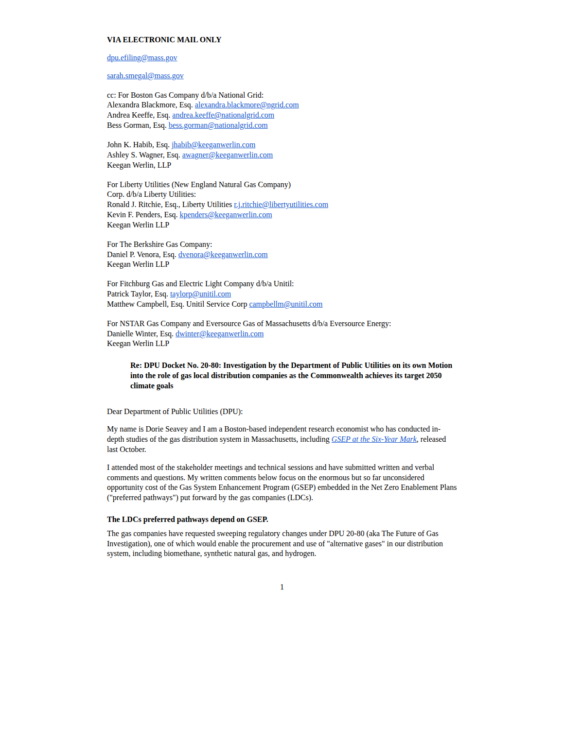VIA ELECTRONIC MAIL ONLY
dpu.efiling@mass.gov
sarah.smegal@mass.gov
cc: For Boston Gas Company d/b/a National Grid:
Alexandra Blackmore, Esq. alexandra.blackmore@ngrid.com
Andrea Keeffe, Esq. andrea.keeffe@nationalgrid.com
Bess Gorman, Esq. bess.gorman@nationalgrid.com
John K. Habib, Esq. jhabib@keeganwerlin.com
Ashley S. Wagner, Esq. awagner@keeganwerlin.com
Keegan Werlin, LLP
For Liberty Utilities (New England Natural Gas Company)
Corp. d/b/a Liberty Utilities:
Ronald J. Ritchie, Esq., Liberty Utilities r.j.ritchie@libertyutilities.com
Kevin F. Penders, Esq. kpenders@keeganwerlin.com
Keegan Werlin LLP
For The Berkshire Gas Company:
Daniel P. Venora, Esq. dvenora@keeganwerlin.com
Keegan Werlin LLP
For Fitchburg Gas and Electric Light Company d/b/a Unitil:
Patrick Taylor, Esq. taylorp@unitil.com
Matthew Campbell, Esq. Unitil Service Corp campbellm@unitil.com
For NSTAR Gas Company and Eversource Gas of Massachusetts d/b/a Eversource Energy:
Danielle Winter, Esq. dwinter@keeganwerlin.com
Keegan Werlin LLP
Re: DPU Docket No. 20-80: Investigation by the Department of Public Utilities on its own Motion into the role of gas local distribution companies as the Commonwealth achieves its target 2050 climate goals
Dear Department of Public Utilities (DPU):
My name is Dorie Seavey and I am a Boston-based independent research economist who has conducted in-depth studies of the gas distribution system in Massachusetts, including GSEP at the Six-Year Mark, released last October.
I attended most of the stakeholder meetings and technical sessions and have submitted written and verbal comments and questions. My written comments below focus on the enormous but so far unconsidered opportunity cost of the Gas System Enhancement Program (GSEP) embedded in the Net Zero Enablement Plans ("preferred pathways") put forward by the gas companies (LDCs).
The LDCs preferred pathways depend on GSEP.
The gas companies have requested sweeping regulatory changes under DPU 20-80 (aka The Future of Gas Investigation), one of which would enable the procurement and use of "alternative gases" in our distribution system, including biomethane, synthetic natural gas, and hydrogen.
1